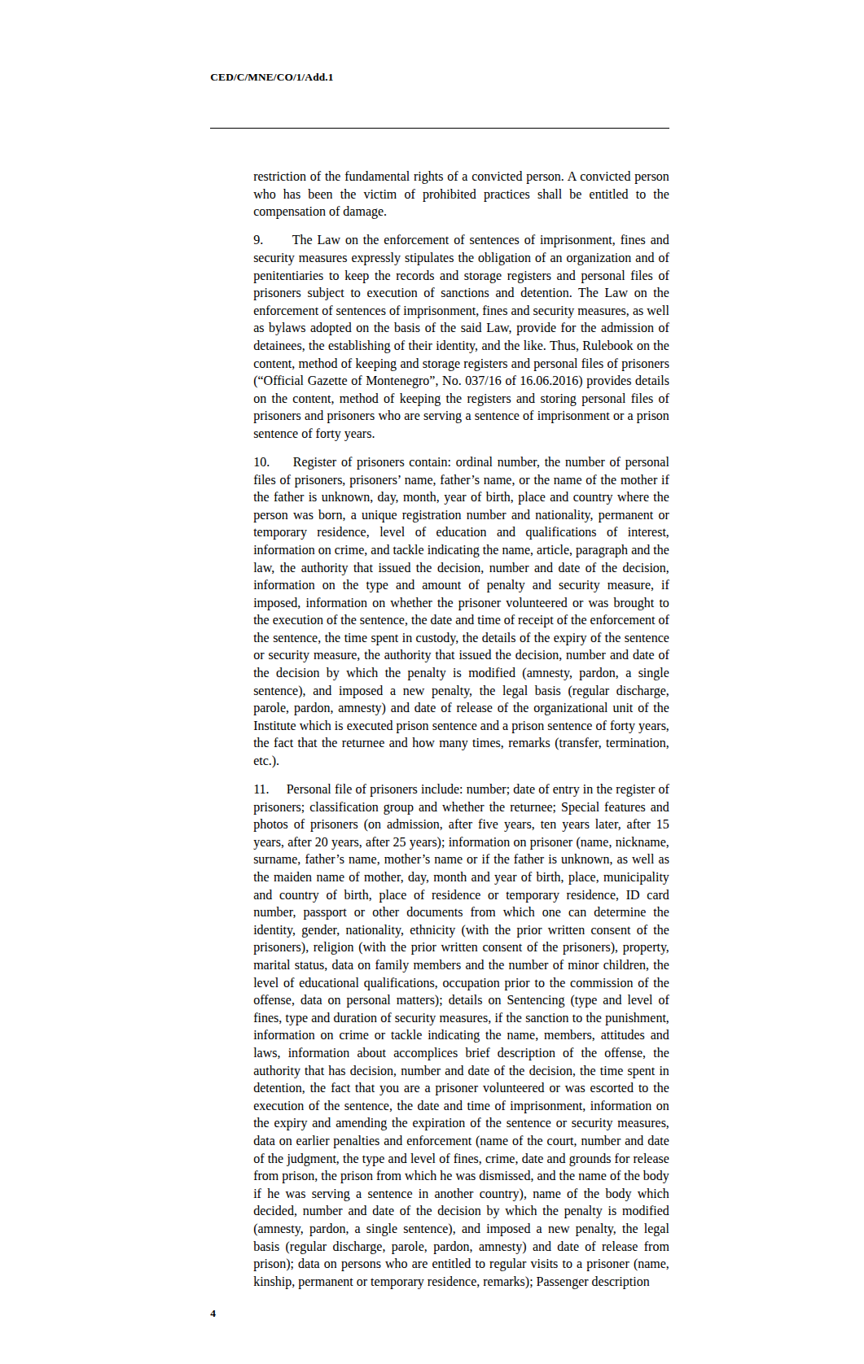CED/C/MNE/CO/1/Add.1
restriction of the fundamental rights of a convicted person. A convicted person who has been the victim of prohibited practices shall be entitled to the compensation of damage.
9. The Law on the enforcement of sentences of imprisonment, fines and security measures expressly stipulates the obligation of an organization and of penitentiaries to keep the records and storage registers and personal files of prisoners subject to execution of sanctions and detention. The Law on the enforcement of sentences of imprisonment, fines and security measures, as well as bylaws adopted on the basis of the said Law, provide for the admission of detainees, the establishing of their identity, and the like. Thus, Rulebook on the content, method of keeping and storage registers and personal files of prisoners (“Official Gazette of Montenegro”, No. 037/16 of 16.06.2016) provides details on the content, method of keeping the registers and storing personal files of prisoners and prisoners who are serving a sentence of imprisonment or a prison sentence of forty years.
10. Register of prisoners contain: ordinal number, the number of personal files of prisoners, prisoners’ name, father’s name, or the name of the mother if the father is unknown, day, month, year of birth, place and country where the person was born, a unique registration number and nationality, permanent or temporary residence, level of education and qualifications of interest, information on crime, and tackle indicating the name, article, paragraph and the law, the authority that issued the decision, number and date of the decision, information on the type and amount of penalty and security measure, if imposed, information on whether the prisoner volunteered or was brought to the execution of the sentence, the date and time of receipt of the enforcement of the sentence, the time spent in custody, the details of the expiry of the sentence or security measure, the authority that issued the decision, number and date of the decision by which the penalty is modified (amnesty, pardon, a single sentence), and imposed a new penalty, the legal basis (regular discharge, parole, pardon, amnesty) and date of release of the organizational unit of the Institute which is executed prison sentence and a prison sentence of forty years, the fact that the returnee and how many times, remarks (transfer, termination, etc.).
11. Personal file of prisoners include: number; date of entry in the register of prisoners; classification group and whether the returnee; Special features and photos of prisoners (on admission, after five years, ten years later, after 15 years, after 20 years, after 25 years); information on prisoner (name, nickname, surname, father’s name, mother’s name or if the father is unknown, as well as the maiden name of mother, day, month and year of birth, place, municipality and country of birth, place of residence or temporary residence, ID card number, passport or other documents from which one can determine the identity, gender, nationality, ethnicity (with the prior written consent of the prisoners), religion (with the prior written consent of the prisoners), property, marital status, data on family members and the number of minor children, the level of educational qualifications, occupation prior to the commission of the offense, data on personal matters); details on Sentencing (type and level of fines, type and duration of security measures, if the sanction to the punishment, information on crime or tackle indicating the name, members, attitudes and laws, information about accomplices brief description of the offense, the authority that has decision, number and date of the decision, the time spent in detention, the fact that you are a prisoner volunteered or was escorted to the execution of the sentence, the date and time of imprisonment, information on the expiry and amending the expiration of the sentence or security measures, data on earlier penalties and enforcement (name of the court, number and date of the judgment, the type and level of fines, crime, date and grounds for release from prison, the prison from which he was dismissed, and the name of the body if he was serving a sentence in another country), name of the body which decided, number and date of the decision by which the penalty is modified (amnesty, pardon, a single sentence), and imposed a new penalty, the legal basis (regular discharge, parole, pardon, amnesty) and date of release from prison); data on persons who are entitled to regular visits to a prisoner (name, kinship, permanent or temporary residence, remarks); Passenger description
4